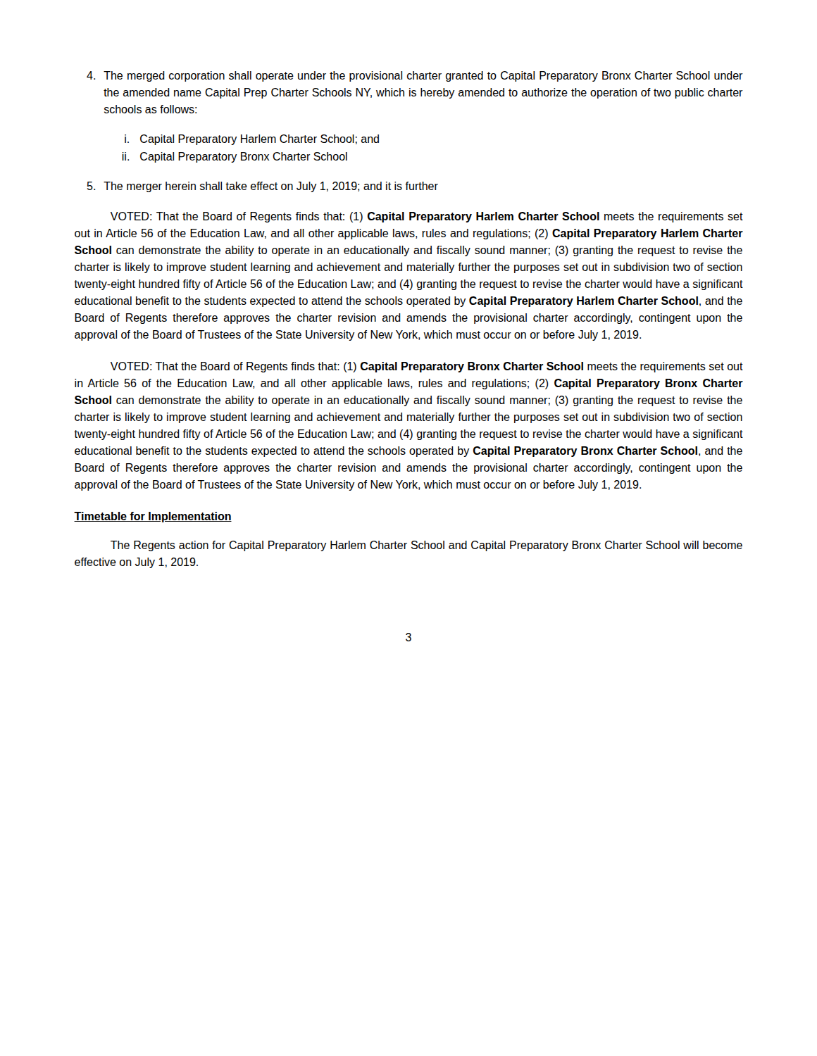The merged corporation shall operate under the provisional charter granted to Capital Preparatory Bronx Charter School under the amended name Capital Prep Charter Schools NY, which is hereby amended to authorize the operation of two public charter schools as follows:
Capital Preparatory Harlem Charter School; and
Capital Preparatory Bronx Charter School
The merger herein shall take effect on July 1, 2019; and it is further
VOTED: That the Board of Regents finds that: (1) Capital Preparatory Harlem Charter School meets the requirements set out in Article 56 of the Education Law, and all other applicable laws, rules and regulations; (2) Capital Preparatory Harlem Charter School can demonstrate the ability to operate in an educationally and fiscally sound manner; (3) granting the request to revise the charter is likely to improve student learning and achievement and materially further the purposes set out in subdivision two of section twenty-eight hundred fifty of Article 56 of the Education Law; and (4) granting the request to revise the charter would have a significant educational benefit to the students expected to attend the schools operated by Capital Preparatory Harlem Charter School, and the Board of Regents therefore approves the charter revision and amends the provisional charter accordingly, contingent upon the approval of the Board of Trustees of the State University of New York, which must occur on or before July 1, 2019.
VOTED: That the Board of Regents finds that: (1) Capital Preparatory Bronx Charter School meets the requirements set out in Article 56 of the Education Law, and all other applicable laws, rules and regulations; (2) Capital Preparatory Bronx Charter School can demonstrate the ability to operate in an educationally and fiscally sound manner; (3) granting the request to revise the charter is likely to improve student learning and achievement and materially further the purposes set out in subdivision two of section twenty-eight hundred fifty of Article 56 of the Education Law; and (4) granting the request to revise the charter would have a significant educational benefit to the students expected to attend the schools operated by Capital Preparatory Bronx Charter School, and the Board of Regents therefore approves the charter revision and amends the provisional charter accordingly, contingent upon the approval of the Board of Trustees of the State University of New York, which must occur on or before July 1, 2019.
Timetable for Implementation
The Regents action for Capital Preparatory Harlem Charter School and Capital Preparatory Bronx Charter School will become effective on July 1, 2019.
3